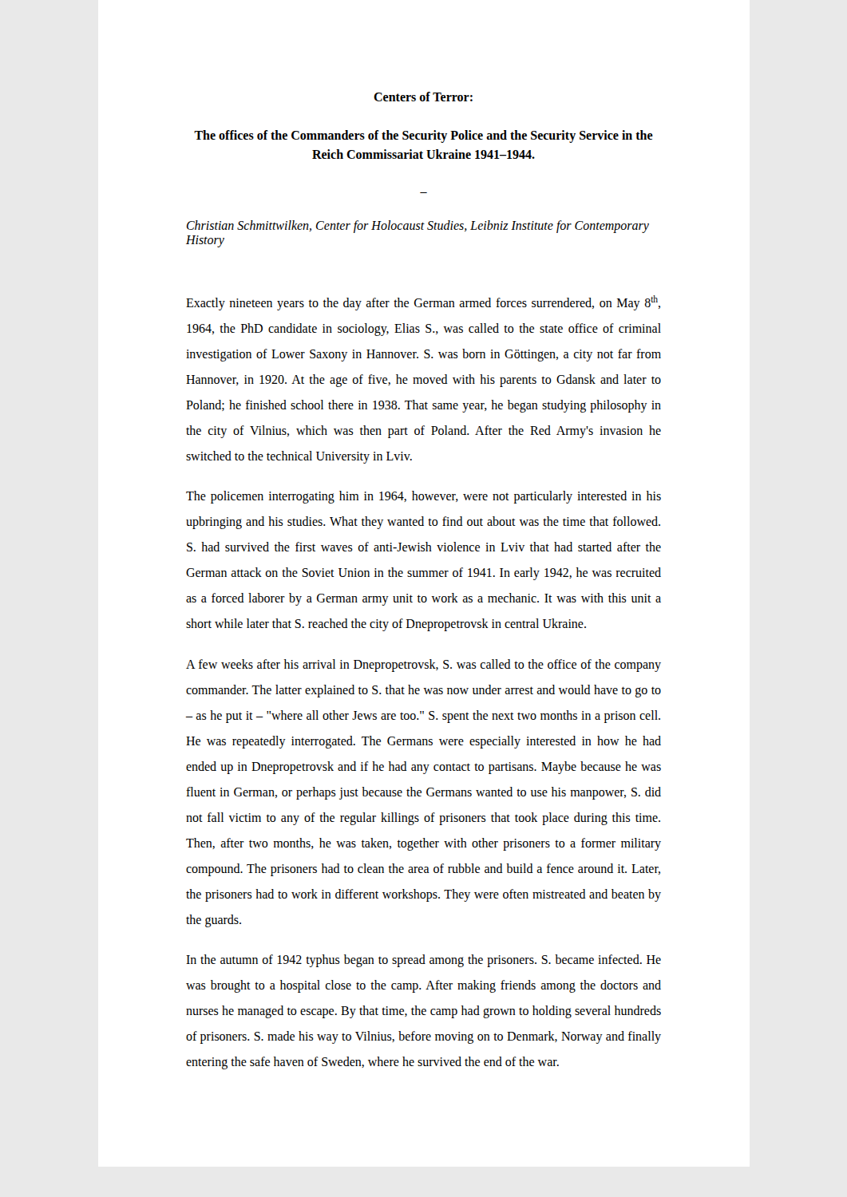Centers of Terror: The offices of the Commanders of the Security Police and the Security Service in the Reich Commissariat Ukraine 1941–1944.
–
Christian Schmittwilken, Center for Holocaust Studies, Leibniz Institute for Contemporary History
Exactly nineteen years to the day after the German armed forces surrendered, on May 8th, 1964, the PhD candidate in sociology, Elias S., was called to the state office of criminal investigation of Lower Saxony in Hannover. S. was born in Göttingen, a city not far from Hannover, in 1920. At the age of five, he moved with his parents to Gdansk and later to Poland; he finished school there in 1938. That same year, he began studying philosophy in the city of Vilnius, which was then part of Poland. After the Red Army's invasion he switched to the technical University in Lviv.
The policemen interrogating him in 1964, however, were not particularly interested in his upbringing and his studies. What they wanted to find out about was the time that followed. S. had survived the first waves of anti-Jewish violence in Lviv that had started after the German attack on the Soviet Union in the summer of 1941. In early 1942, he was recruited as a forced laborer by a German army unit to work as a mechanic. It was with this unit a short while later that S. reached the city of Dnepropetrovsk in central Ukraine.
A few weeks after his arrival in Dnepropetrovsk, S. was called to the office of the company commander. The latter explained to S. that he was now under arrest and would have to go to – as he put it – "where all other Jews are too." S. spent the next two months in a prison cell. He was repeatedly interrogated. The Germans were especially interested in how he had ended up in Dnepropetrovsk and if he had any contact to partisans. Maybe because he was fluent in German, or perhaps just because the Germans wanted to use his manpower, S. did not fall victim to any of the regular killings of prisoners that took place during this time. Then, after two months, he was taken, together with other prisoners to a former military compound. The prisoners had to clean the area of rubble and build a fence around it. Later, the prisoners had to work in different workshops. They were often mistreated and beaten by the guards.
In the autumn of 1942 typhus began to spread among the prisoners. S. became infected. He was brought to a hospital close to the camp. After making friends among the doctors and nurses he managed to escape. By that time, the camp had grown to holding several hundreds of prisoners. S. made his way to Vilnius, before moving on to Denmark, Norway and finally entering the safe haven of Sweden, where he survived the end of the war.